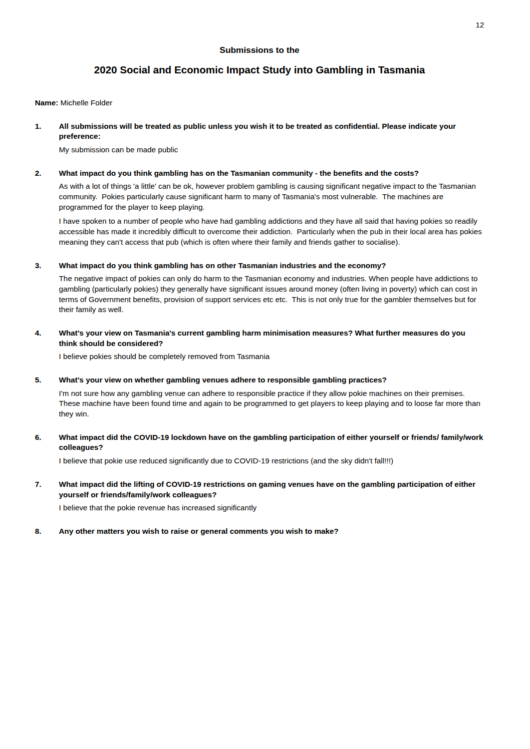12
Submissions to the
2020 Social and Economic Impact Study into Gambling in Tasmania
Name: Michelle Folder
All submissions will be treated as public unless you wish it to be treated as confidential. Please indicate your preference:
My submission can be made public
What impact do you think gambling has on the Tasmanian community - the benefits and the costs?
As with a lot of things 'a little' can be ok, however problem gambling is causing significant negative impact to the Tasmanian community. Pokies particularly cause significant harm to many of Tasmania's most vulnerable. The machines are programmed for the player to keep playing.
I have spoken to a number of people who have had gambling addictions and they have all said that having pokies so readily accessible has made it incredibly difficult to overcome their addiction. Particularly when the pub in their local area has pokies meaning they can't access that pub (which is often where their family and friends gather to socialise).
What impact do you think gambling has on other Tasmanian industries and the economy?
The negative impact of pokies can only do harm to the Tasmanian economy and industries. When people have addictions to gambling (particularly pokies) they generally have significant issues around money (often living in poverty) which can cost in terms of Government benefits, provision of support services etc etc. This is not only true for the gambler themselves but for their family as well.
What's your view on Tasmania's current gambling harm minimisation measures? What further measures do you think should be considered?
I believe pokies should be completely removed from Tasmania
What's your view on whether gambling venues adhere to responsible gambling practices?
I'm not sure how any gambling venue can adhere to responsible practice if they allow pokie machines on their premises. These machine have been found time and again to be programmed to get players to keep playing and to loose far more than they win.
What impact did the COVID-19 lockdown have on the gambling participation of either yourself or friends/ family/work colleagues?
I believe that pokie use reduced significantly due to COVID-19 restrictions (and the sky didn't fall!!!)
What impact did the lifting of COVID-19 restrictions on gaming venues have on the gambling participation of either yourself or friends/family/work colleagues?
I believe that the pokie revenue has increased significantly
Any other matters you wish to raise or general comments you wish to make?